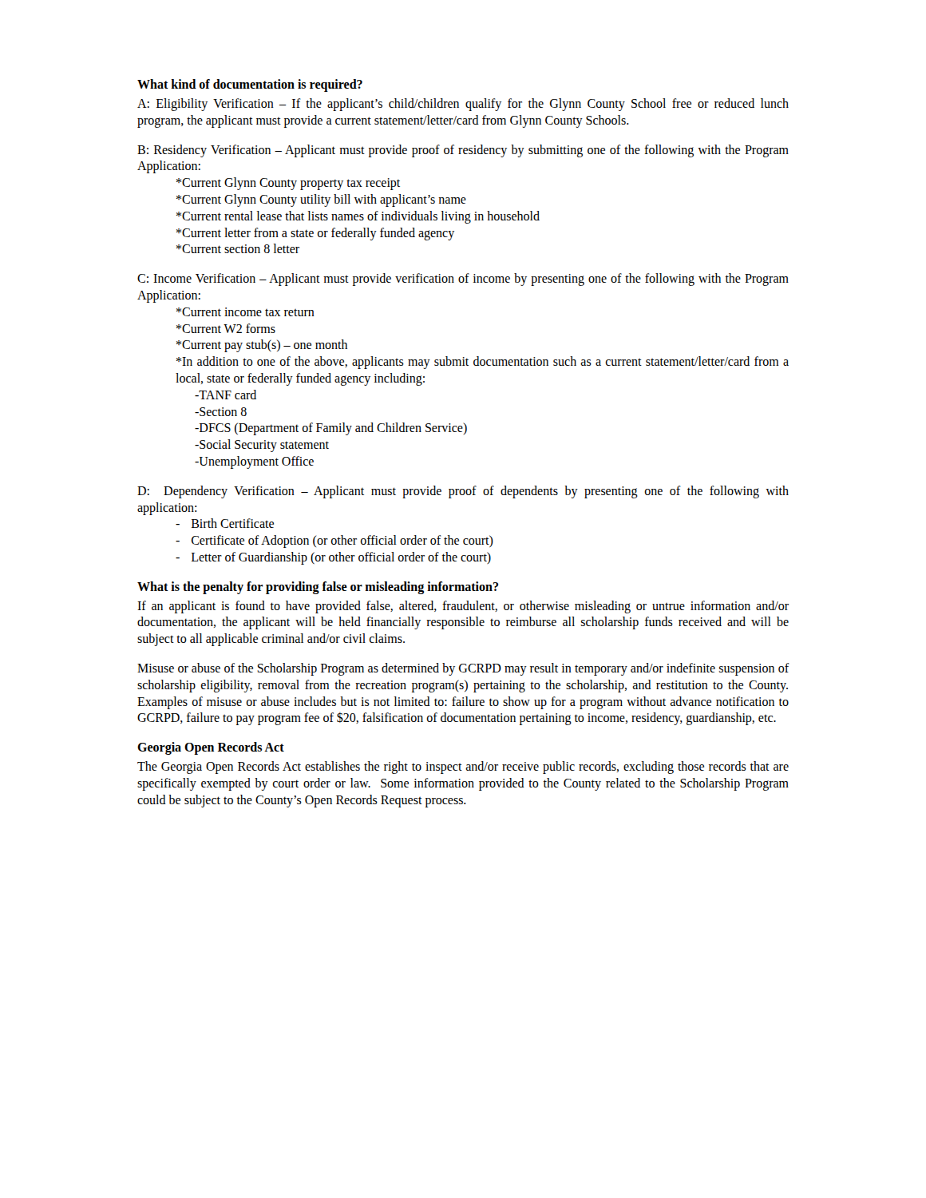What kind of documentation is required?
A: Eligibility Verification – If the applicant’s child/children qualify for the Glynn County School free or reduced lunch program, the applicant must provide a current statement/letter/card from Glynn County Schools.
B: Residency Verification – Applicant must provide proof of residency by submitting one of the following with the Program Application:
*Current Glynn County property tax receipt
*Current Glynn County utility bill with applicant’s name
*Current rental lease that lists names of individuals living in household
*Current letter from a state or federally funded agency
*Current section 8 letter
C: Income Verification – Applicant must provide verification of income by presenting one of the following with the Program Application:
*Current income tax return
*Current W2 forms
*Current pay stub(s) – one month
*In addition to one of the above, applicants may submit documentation such as a current statement/letter/card from a local, state or federally funded agency including:
-TANF card
-Section 8
-DFCS (Department of Family and Children Service)
-Social Security statement
-Unemployment Office
D: Dependency Verification – Applicant must provide proof of dependents by presenting one of the following with application:
Birth Certificate
Certificate of Adoption (or other official order of the court)
Letter of Guardianship (or other official order of the court)
What is the penalty for providing false or misleading information?
If an applicant is found to have provided false, altered, fraudulent, or otherwise misleading or untrue information and/or documentation, the applicant will be held financially responsible to reimburse all scholarship funds received and will be subject to all applicable criminal and/or civil claims.
Misuse or abuse of the Scholarship Program as determined by GCRPD may result in temporary and/or indefinite suspension of scholarship eligibility, removal from the recreation program(s) pertaining to the scholarship, and restitution to the County. Examples of misuse or abuse includes but is not limited to: failure to show up for a program without advance notification to GCRPD, failure to pay program fee of $20, falsification of documentation pertaining to income, residency, guardianship, etc.
Georgia Open Records Act
The Georgia Open Records Act establishes the right to inspect and/or receive public records, excluding those records that are specifically exempted by court order or law. Some information provided to the County related to the Scholarship Program could be subject to the County’s Open Records Request process.